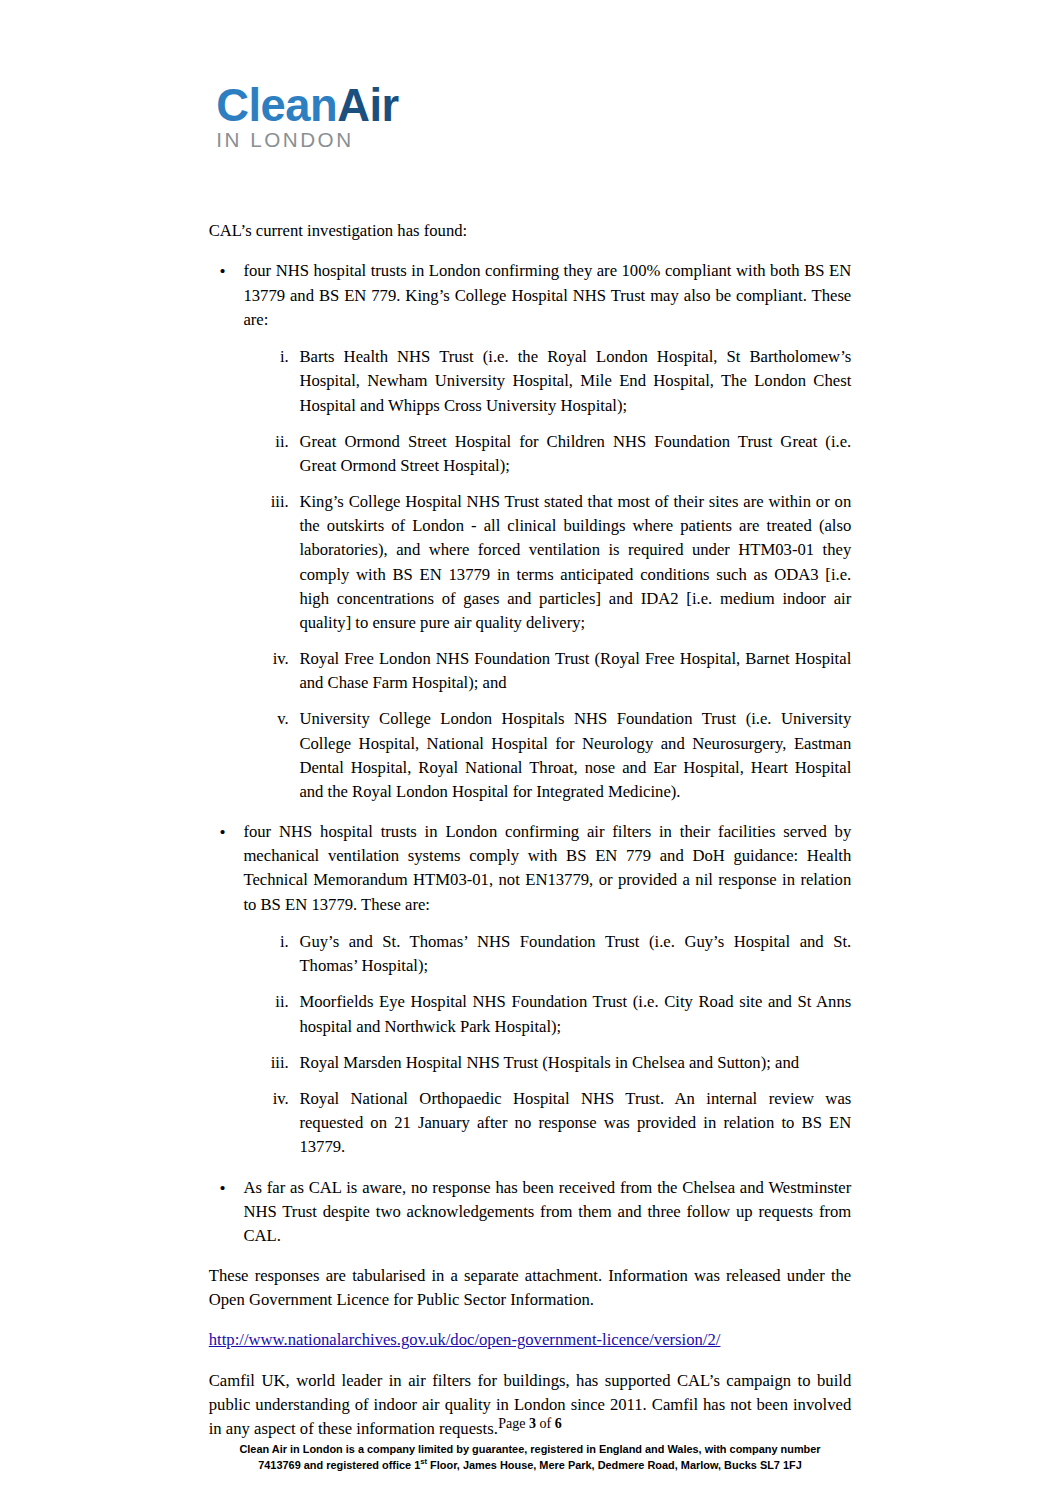Clean Air
IN LONDON
CAL’s current investigation has found:
four NHS hospital trusts in London confirming they are 100% compliant with both BS EN 13779 and BS EN 779. King’s College Hospital NHS Trust may also be compliant. These are:
Barts Health NHS Trust (i.e. the Royal London Hospital, St Bartholomew’s Hospital, Newham University Hospital, Mile End Hospital, The London Chest Hospital and Whipps Cross University Hospital);
Great Ormond Street Hospital for Children NHS Foundation Trust Great (i.e. Great Ormond Street Hospital);
King’s College Hospital NHS Trust stated that most of their sites are within or on the outskirts of London - all clinical buildings where patients are treated (also laboratories), and where forced ventilation is required under HTM03-01 they comply with BS EN 13779 in terms anticipated conditions such as ODA3 [i.e. high concentrations of gases and particles] and IDA2 [i.e. medium indoor air quality] to ensure pure air quality delivery;
Royal Free London NHS Foundation Trust (Royal Free Hospital, Barnet Hospital and Chase Farm Hospital); and
University College London Hospitals NHS Foundation Trust (i.e. University College Hospital, National Hospital for Neurology and Neurosurgery, Eastman Dental Hospital, Royal National Throat, nose and Ear Hospital, Heart Hospital and the Royal London Hospital for Integrated Medicine).
four NHS hospital trusts in London confirming air filters in their facilities served by mechanical ventilation systems comply with BS EN 779 and DoH guidance: Health Technical Memorandum HTM03-01, not EN13779, or provided a nil response in relation to BS EN 13779. These are:
Guy’s and St. Thomas’ NHS Foundation Trust (i.e. Guy’s Hospital and St. Thomas’ Hospital);
Moorfields Eye Hospital NHS Foundation Trust (i.e. City Road site and St Anns hospital and Northwick Park Hospital);
Royal Marsden Hospital NHS Trust (Hospitals in Chelsea and Sutton); and
Royal National Orthopaedic Hospital NHS Trust. An internal review was requested on 21 January after no response was provided in relation to BS EN 13779.
As far as CAL is aware, no response has been received from the Chelsea and Westminster NHS Trust despite two acknowledgements from them and three follow up requests from CAL.
These responses are tabularised in a separate attachment. Information was released under the Open Government Licence for Public Sector Information.
http://www.nationalarchives.gov.uk/doc/open-government-licence/version/2/
Camfil UK, world leader in air filters for buildings, has supported CAL’s campaign to build public understanding of indoor air quality in London since 2011. Camfil has not been involved in any aspect of these information requests.
Page 3 of 6
Clean Air in London is a company limited by guarantee, registered in England and Wales, with company number
7413769 and registered office 1st Floor, James House, Mere Park, Dedmere Road, Marlow, Bucks SL7 1FJ